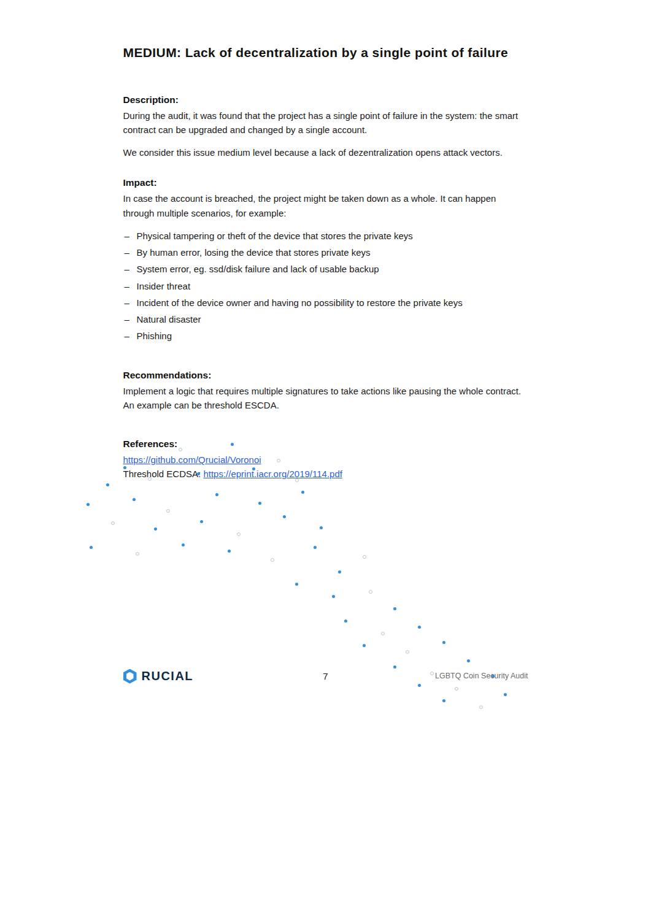MEDIUM: Lack of decentralization by a single point of failure
Description:
During the audit, it was found that the project has a single point of failure in the system: the smart contract can be upgraded and changed by a single account.
We consider this issue medium level because a lack of dezentralization opens attack vectors.
Impact:
In case the account is breached, the project might be taken down as a whole. It can happen through multiple scenarios, for example:
Physical tampering or theft of the device that stores the private keys
By human error, losing the device that stores private keys
System error, eg. ssd/disk failure and lack of usable backup
Insider threat
Incident of the device owner and having no possibility to restore the private keys
Natural disaster
Phishing
Recommendations:
Implement a logic that requires multiple signatures to take actions like pausing the whole contract. An example can be threshold ESCDA.
References:
https://github.com/Qrucial/Voronoi
Threshold ECDSA: https://eprint.iacr.org/2019/114.pdf
RUCIAL
7
LGBTQ Coin Security Audit